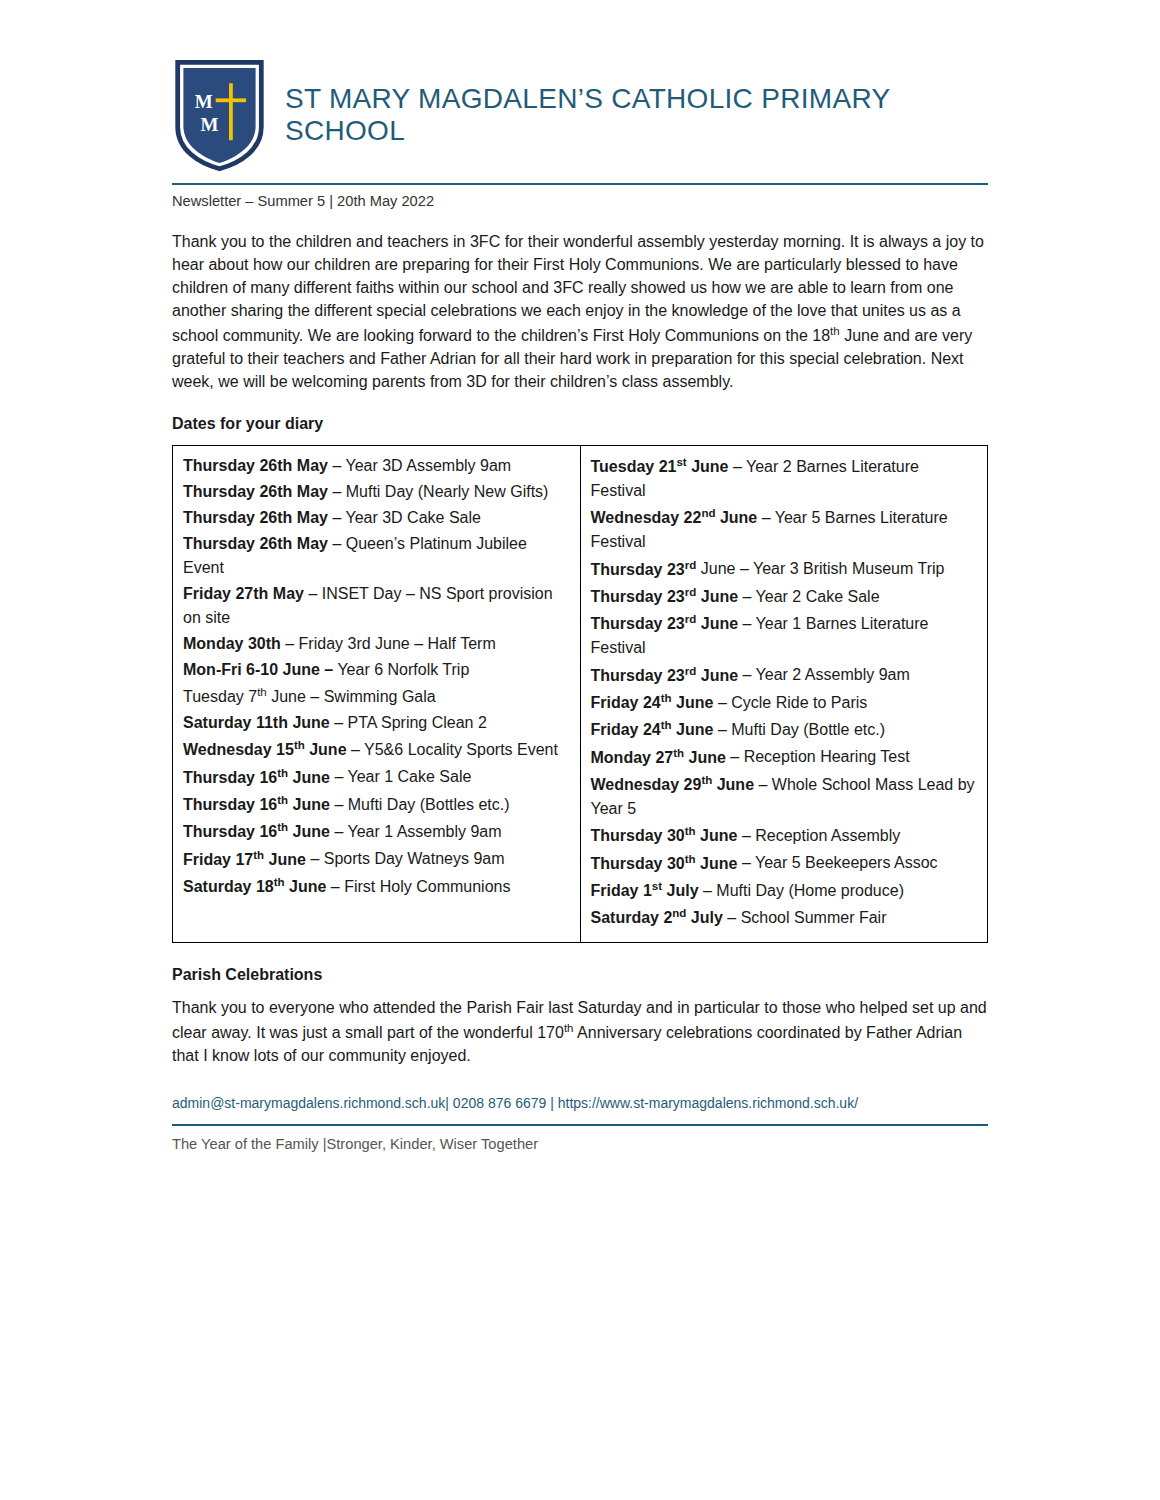M M
ST MARY MAGDALEN’S CATHOLIC PRIMARY SCHOOL
Newsletter – Summer 5 | 20th May 2022
Thank you to the children and teachers in 3FC for their wonderful assembly yesterday morning. It is always a joy to hear about how our children are preparing for their First Holy Communions. We are particularly blessed to have children of many different faiths within our school and 3FC really showed us how we are able to learn from one another sharing the different special celebrations we each enjoy in the knowledge of the love that unites us as a school community. We are looking forward to the children’s First Holy Communions on the 18th June and are very grateful to their teachers and Father Adrian for all their hard work in preparation for this special celebration. Next week, we will be welcoming parents from 3D for their children’s class assembly.
Dates for your diary
| Thursday 26th May – Year 3D Assembly 9am Thursday 26th May – Mufti Day (Nearly New Gifts) Thursday 26th May – Year 3D Cake Sale Thursday 26th May – Queen’s Platinum Jubilee Event Friday 27th May – INSET Day – NS Sport provision on site Monday 30th – Friday 3rd June – Half Term Mon-Fri 6-10 June – Year 6 Norfolk Trip Tuesday 7 th June – Swimming Gala Saturday 11th June – PTA Spring Clean 2 Wednesday 15 th June – Y5&6 Locality Sports Event Thursday 16 th June – Year 1 Cake Sale Thursday 16 th June – Mufti Day (Bottles etc.) Thursday 16 th June – Year 1 Assembly 9am Friday 17 th June – Sports Day Watneys 9am Saturday 18 th June – First Holy Communions | Tuesday 21 st June – Year 2 Barnes Literature Festival Wednesday 22 nd June – Year 5 Barnes Literature Festival Thursday 23 rd June – Year 3 British Museum Trip Thursday 23 rd June – Year 2 Cake Sale Thursday 23 rd June – Year 1 Barnes Literature Festival Thursday 23 rd June – Year 2 Assembly 9am Friday 24 th June – Cycle Ride to Paris Friday 24 th June – Mufti Day (Bottle etc.) Monday 27 th June – Reception Hearing Test Wednesday 29 th June – Whole School Mass Lead by Year 5 Thursday 30 th June – Reception Assembly Thursday 30 th June – Year 5 Beekeepers Assoc Friday 1 st July – Mufti Day (Home produce) Saturday 2 nd July – School Summer Fair |
Parish Celebrations
Thank you to everyone who attended the Parish Fair last Saturday and in particular to those who helped set up and clear away. It was just a small part of the wonderful 170th Anniversary celebrations coordinated by Father Adrian that I know lots of our community enjoyed.
admin@st-marymagdalens.richmond.sch.uk| 0208 876 6679 | https://www.st-marymagdalens.richmond.sch.uk/
The Year of the Family |Stronger, Kinder, Wiser Together